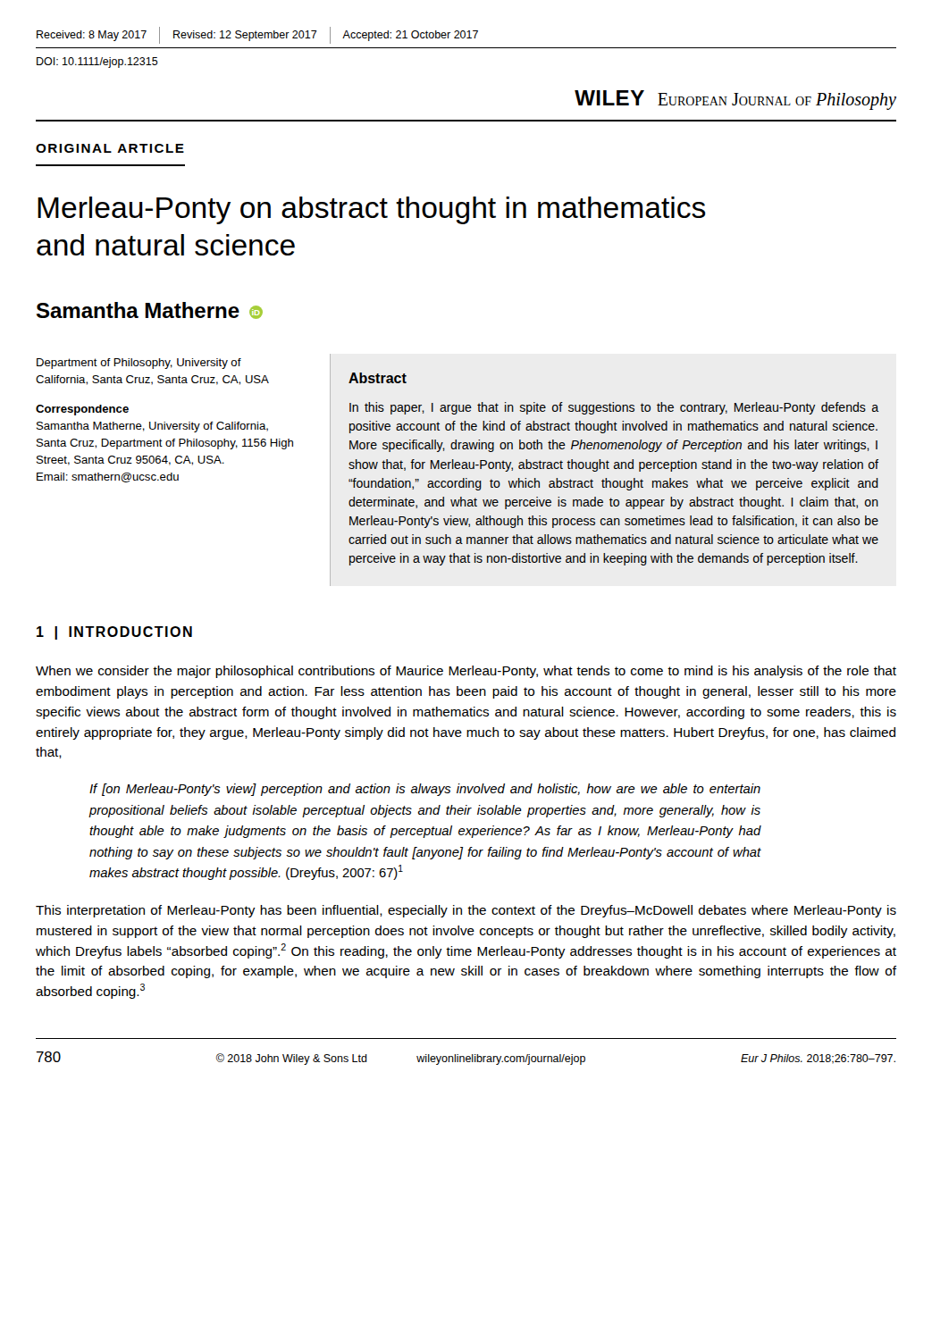Received: 8 May 2017 Revised: 12 September 2017 Accepted: 21 October 2017
DOI: 10.1111/ejop.12315
WILEY European Journal of Philosophy
ORIGINAL ARTICLE
Merleau-Ponty on abstract thought in mathematics and natural science
Samantha Matherne iD
Department of Philosophy, University of California, Santa Cruz, Santa Cruz, CA, USA
Correspondence
Samantha Matherne, University of California, Santa Cruz, Department of Philosophy, 1156 High Street, Santa Cruz 95064, CA, USA.
Email: smathern@ucsc.edu
Abstract
In this paper, I argue that in spite of suggestions to the contrary, Merleau-Ponty defends a positive account of the kind of abstract thought involved in mathematics and natural science. More specifically, drawing on both the Phenomenology of Perception and his later writings, I show that, for Merleau-Ponty, abstract thought and perception stand in the two-way relation of “foundation,” according to which abstract thought makes what we perceive explicit and determinate, and what we perceive is made to appear by abstract thought. I claim that, on Merleau-Ponty's view, although this process can sometimes lead to falsification, it can also be carried out in such a manner that allows mathematics and natural science to articulate what we perceive in a way that is non-distortive and in keeping with the demands of perception itself.
1|INTRODUCTION
When we consider the major philosophical contributions of Maurice Merleau-Ponty, what tends to come to mind is his analysis of the role that embodiment plays in perception and action. Far less attention has been paid to his account of thought in general, lesser still to his more specific views about the abstract form of thought involved in mathematics and natural science. However, according to some readers, this is entirely appropriate for, they argue, Merleau-Ponty simply did not have much to say about these matters. Hubert Dreyfus, for one, has claimed that,
If [on Merleau-Ponty's view] perception and action is always involved and holistic, how are we able to entertain propositional beliefs about isolable perceptual objects and their isolable properties and, more generally, how is thought able to make judgments on the basis of perceptual experience? As far as I know, Merleau-Ponty had nothing to say on these subjects so we shouldn't fault [anyone] for failing to find Merleau-Ponty's account of what makes abstract thought possible. (Dreyfus, 2007: 67)1
This interpretation of Merleau-Ponty has been influential, especially in the context of the Dreyfus–McDowell debates where Merleau-Ponty is mustered in support of the view that normal perception does not involve concepts or thought but rather the unreflective, skilled bodily activity, which Dreyfus labels “absorbed coping”.2 On this reading, the only time Merleau-Ponty addresses thought is in his account of experiences at the limit of absorbed coping, for example, when we acquire a new skill or in cases of breakdown where something interrupts the flow of absorbed coping.3
780 © 2018 John Wiley & Sons Ltd wileyonlinelibrary.com/journal/ejop Eur J Philos. 2018;26:780–797.